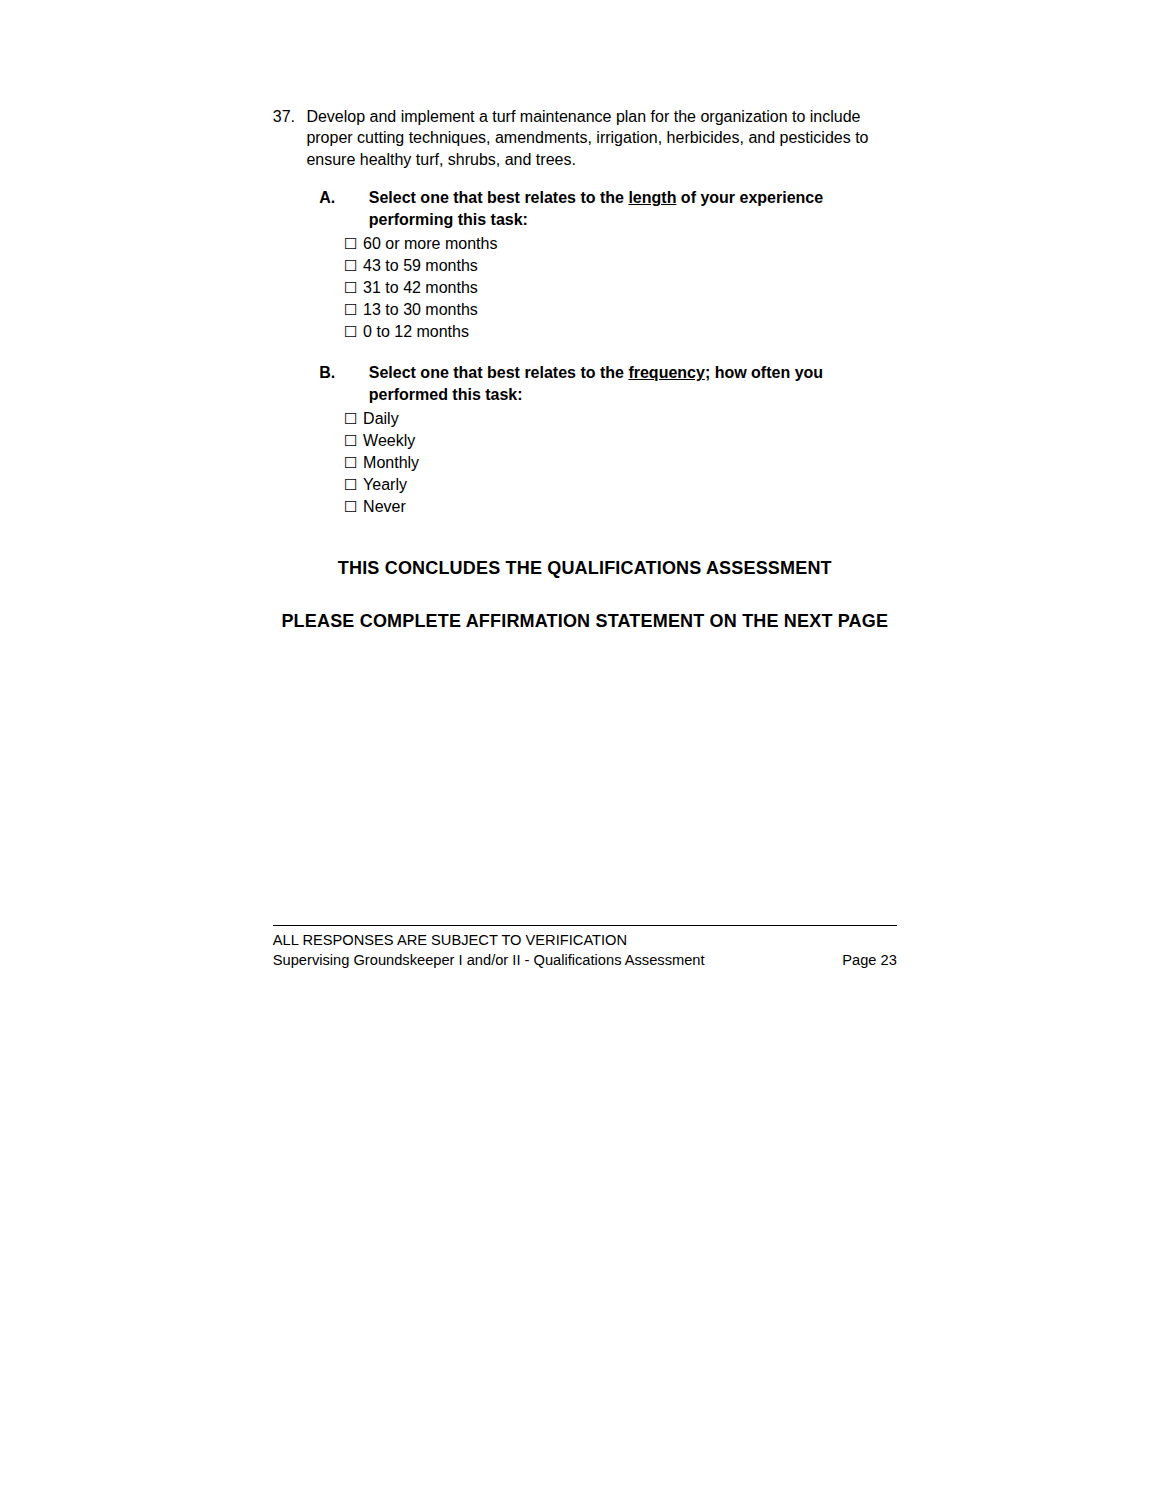37. Develop and implement a turf maintenance plan for the organization to include proper cutting techniques, amendments, irrigation, herbicides, and pesticides to ensure healthy turf, shrubs, and trees.
A. Select one that best relates to the length of your experience performing this task:
☐60 or more months
☐43 to 59 months
☐31 to 42 months
☐13 to 30 months
☐0 to 12 months
B. Select one that best relates to the frequency; how often you performed this task:
☐Daily
☐Weekly
☐Monthly
☐Yearly
☐Never
THIS CONCLUDES THE QUALIFICATIONS ASSESSMENT
PLEASE COMPLETE AFFIRMATION STATEMENT ON THE NEXT PAGE
ALL RESPONSES ARE SUBJECT TO VERIFICATION Supervising Groundskeeper I and/or II - Qualifications Assessment Page 23